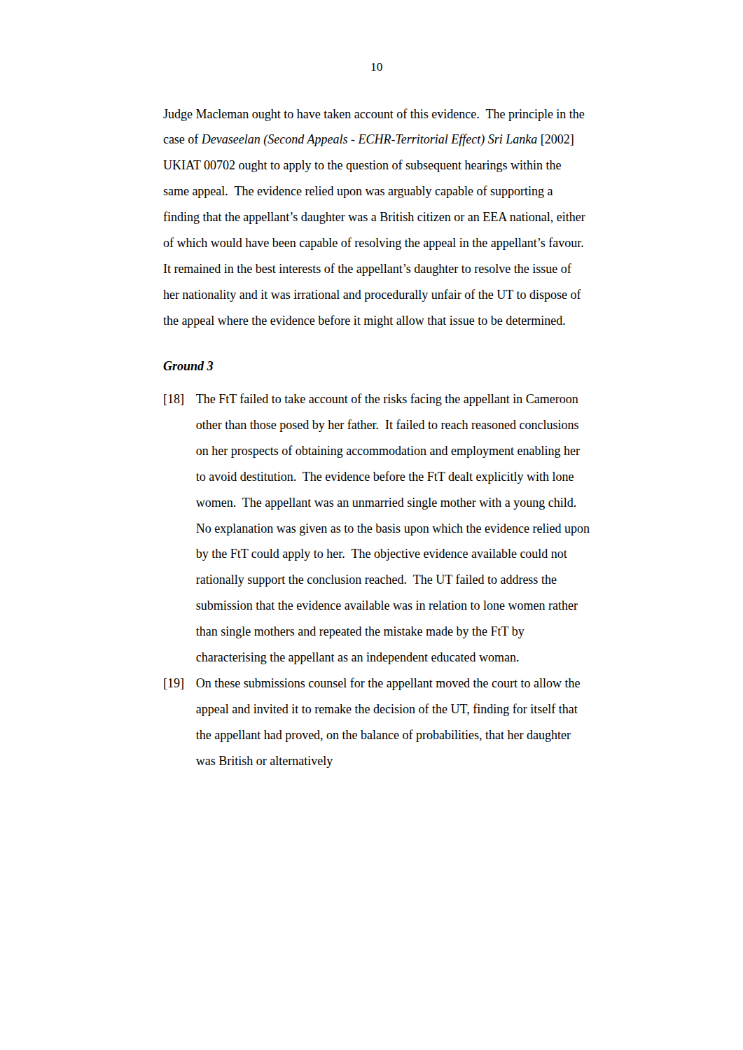10
Judge Macleman ought to have taken account of this evidence. The principle in the case of Devaseelan (Second Appeals - ECHR-Territorial Effect) Sri Lanka [2002] UKIAT 00702 ought to apply to the question of subsequent hearings within the same appeal. The evidence relied upon was arguably capable of supporting a finding that the appellant’s daughter was a British citizen or an EEA national, either of which would have been capable of resolving the appeal in the appellant’s favour. It remained in the best interests of the appellant’s daughter to resolve the issue of her nationality and it was irrational and procedurally unfair of the UT to dispose of the appeal where the evidence before it might allow that issue to be determined.
Ground 3
[18]
The FtT failed to take account of the risks facing the appellant in Cameroon other than those posed by her father. It failed to reach reasoned conclusions on her prospects of obtaining accommodation and employment enabling her to avoid destitution. The evidence before the FtT dealt explicitly with lone women. The appellant was an unmarried single mother with a young child. No explanation was given as to the basis upon which the evidence relied upon by the FtT could apply to her. The objective evidence available could not rationally support the conclusion reached. The UT failed to address the submission that the evidence available was in relation to lone women rather than single mothers and repeated the mistake made by the FtT by characterising the appellant as an independent educated woman.
[19]
On these submissions counsel for the appellant moved the court to allow the appeal and invited it to remake the decision of the UT, finding for itself that the appellant had proved, on the balance of probabilities, that her daughter was British or alternatively